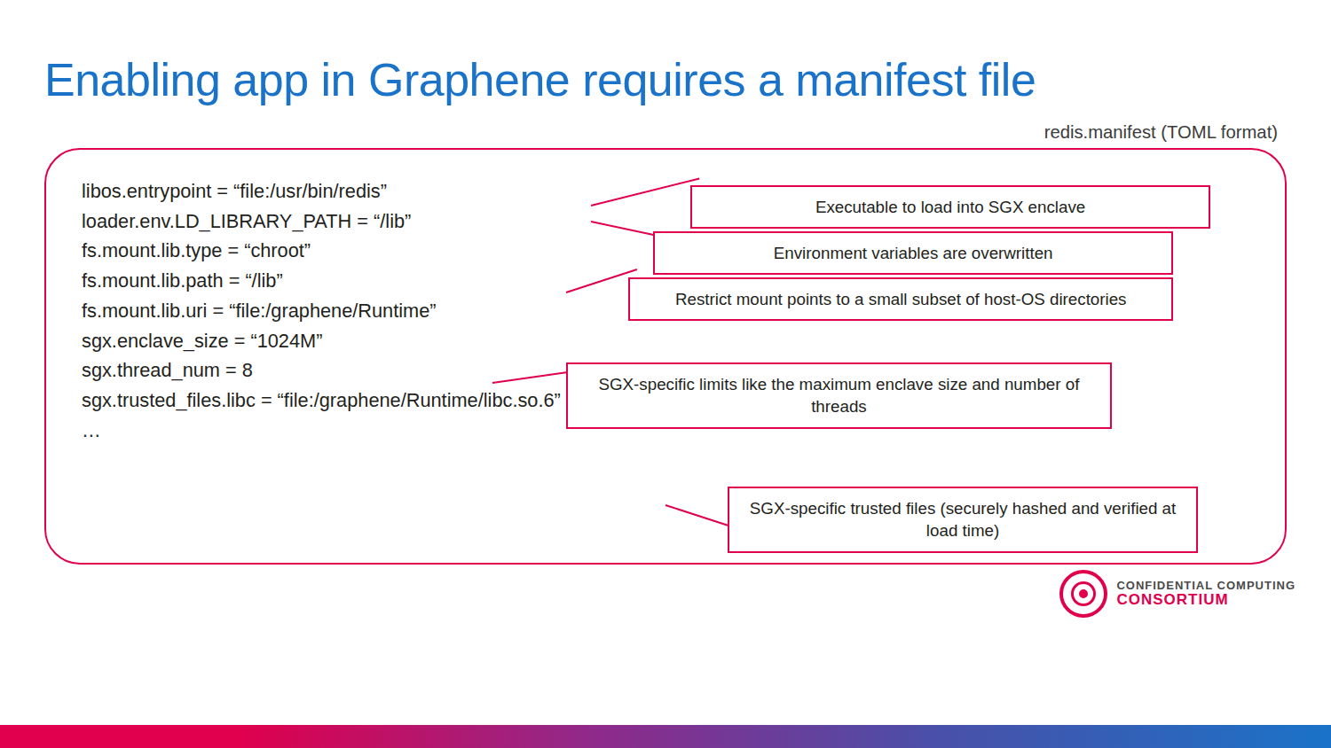Enabling app in Graphene requires a manifest file
redis.manifest (TOML format)
libos.entrypoint = “file:/usr/bin/redis”
loader.env.LD_LIBRARY_PATH = “/lib”
fs.mount.lib.type = “chroot”
fs.mount.lib.path = “/lib”
fs.mount.lib.uri = “file:/graphene/Runtime”
sgx.enclave_size = “1024M”
sgx.thread_num = 8
sgx.trusted_files.libc = “file:/graphene/Runtime/libc.so.6”
…
Executable to load into SGX enclave
Environment variables are overwritten
Restrict mount points to a small subset of host-OS directories
SGX-specific limits like the maximum enclave size and number of threads
SGX-specific trusted files (securely hashed and verified at load time)
CONFIDENTIAL COMPUTING
CONSORTIUM